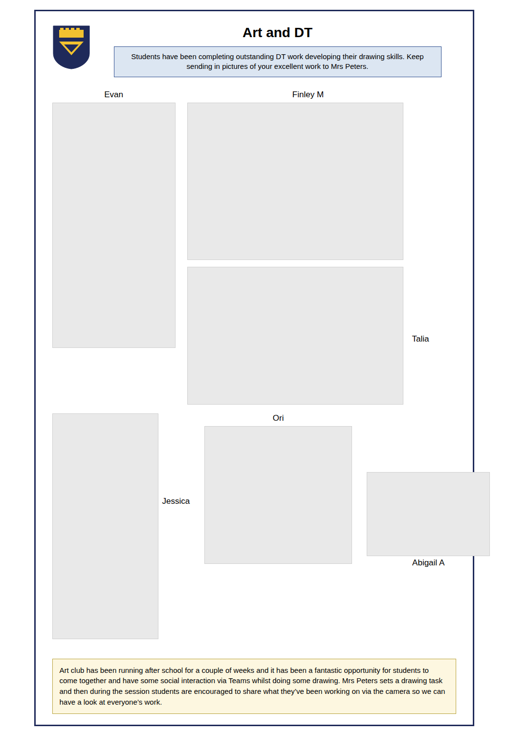Art and DT
Students have been completing outstanding DT work developing their drawing skills. Keep sending in pictures of your excellent work to Mrs Peters.
Evan
Finley M
Talia
Jessica
Ori
Abigail A
Art club has been running after school for a couple of weeks and it has been a fantastic opportunity for students to come together and have some social interaction via Teams whilst doing some drawing. Mrs Peters sets a drawing task and then during the session students are encouraged to share what they’ve been working on via the camera so we can have a look at everyone’s work.